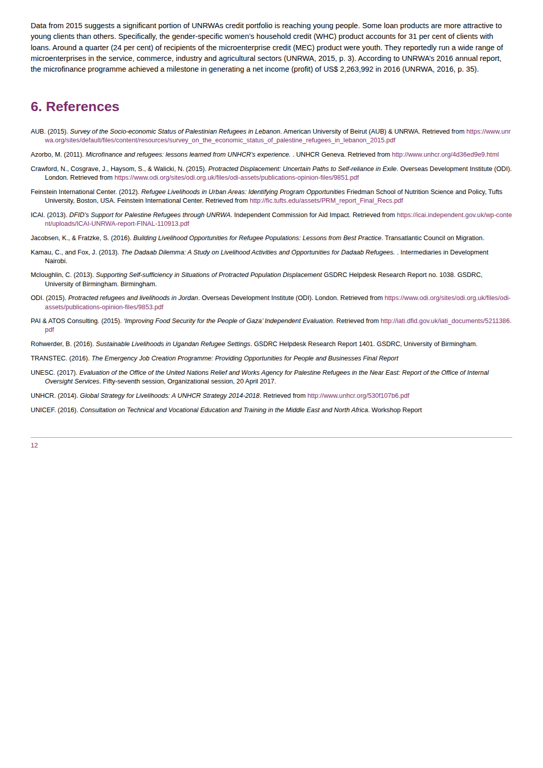Data from 2015 suggests a significant portion of UNRWAs credit portfolio is reaching young people. Some loan products are more attractive to young clients than others. Specifically, the gender-specific women’s household credit (WHC) product accounts for 31 per cent of clients with loans. Around a quarter (24 per cent) of recipients of the microenterprise credit (MEC) product were youth. They reportedly run a wide range of microenterprises in the service, commerce, industry and agricultural sectors (UNRWA, 2015, p. 3). According to UNRWA’s 2016 annual report, the microfinance programme achieved a milestone in generating a net income (profit) of US$ 2,263,992 in 2016 (UNRWA, 2016, p. 35).
6. References
AUB. (2015). Survey of the Socio-economic Status of Palestinian Refugees in Lebanon. American University of Beirut (AUB) & UNRWA. Retrieved from https://www.unrwa.org/sites/default/files/content/resources/survey_on_the_economic_status_of_palestine_refugees_in_lebanon_2015.pdf
Azorbo, M. (2011). Microfinance and refugees: lessons learned from UNHCR’s experience. . UNHCR Geneva. Retrieved from http://www.unhcr.org/4d36ed9e9.html
Crawford, N., Cosgrave, J., Haysom, S., & Walicki, N. (2015). Protracted Displacement: Uncertain Paths to Self-reliance in Exile. Overseas Development Institute (ODI). London. Retrieved from https://www.odi.org/sites/odi.org.uk/files/odi-assets/publications-opinion-files/9851.pdf
Feinstein International Center. (2012). Refugee Livelihoods in Urban Areas: Identifying Program Opportunities Friedman School of Nutrition Science and Policy, Tufts University, Boston, USA. Feinstein International Center. Retrieved from http://fic.tufts.edu/assets/PRM_report_Final_Recs.pdf
ICAI. (2013). DFID’s Support for Palestine Refugees through UNRWA. Independent Commission for Aid Impact. Retrieved from https://icai.independent.gov.uk/wp-content/uploads/ICAI-UNRWA-report-FINAL-110913.pdf
Jacobsen, K., & Fratzke, S. (2016). Building Livelihood Opportunities for Refugee Populations: Lessons from Best Practice. Transatlantic Council on Migration.
Kamau, C., and Fox, J. (2013). The Dadaab Dilemma: A Study on Livelihood Activities and Opportunities for Dadaab Refugees. . Intermediaries in Development Nairobi.
Mcloughlin, C. (2013). Supporting Self-sufficiency in Situations of Protracted Population Displacement GSDRC Helpdesk Research Report no. 1038. GSDRC, University of Birmingham. Birmingham.
ODI. (2015). Protracted refugees and livelihoods in Jordan. Overseas Development Institute (ODI). London. Retrieved from https://www.odi.org/sites/odi.org.uk/files/odi-assets/publications-opinion-files/9853.pdf
PAI & ATOS Consulting. (2015). ‘Improving Food Security for the People of Gaza’ Independent Evaluation. Retrieved from http://iati.dfid.gov.uk/iati_documents/5211386.pdf
Rohwerder, B. (2016). Sustainable Livelihoods in Ugandan Refugee Settings. GSDRC Helpdesk Research Report 1401. GSDRC, University of Birmingham.
TRANSTEC. (2016). The Emergency Job Creation Programme: Providing Opportunities for People and Businesses Final Report
UNESC. (2017). Evaluation of the Office of the United Nations Relief and Works Agency for Palestine Refugees in the Near East: Report of the Office of Internal Oversight Services. Fifty-seventh session, Organizational session, 20 April 2017.
UNHCR. (2014). Global Strategy for Livelihoods: A UNHCR Strategy 2014-2018. Retrieved from http://www.unhcr.org/530f107b6.pdf
UNICEF. (2016). Consultation on Technical and Vocational Education and Training in the Middle East and North Africa. Workshop Report
12